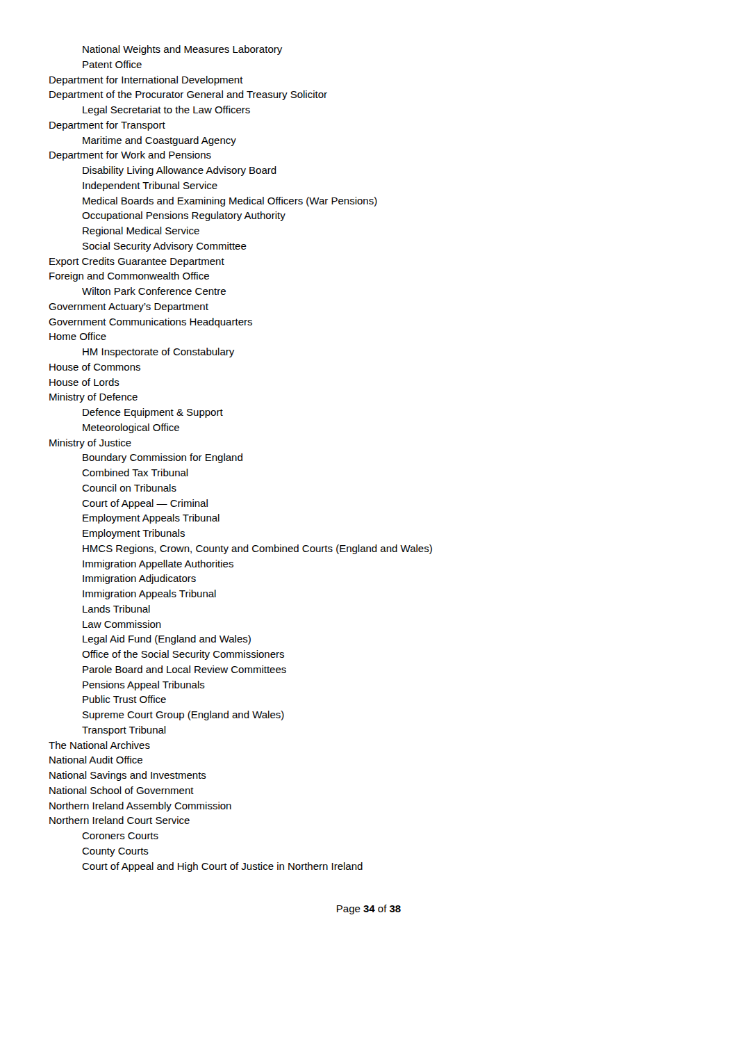National Weights and Measures Laboratory
Patent Office
Department for International Development
Department of the Procurator General and Treasury Solicitor
Legal Secretariat to the Law Officers
Department for Transport
Maritime and Coastguard Agency
Department for Work and Pensions
Disability Living Allowance Advisory Board
Independent Tribunal Service
Medical Boards and Examining Medical Officers (War Pensions)
Occupational Pensions Regulatory Authority
Regional Medical Service
Social Security Advisory Committee
Export Credits Guarantee Department
Foreign and Commonwealth Office
Wilton Park Conference Centre
Government Actuary’s Department
Government Communications Headquarters
Home Office
HM Inspectorate of Constabulary
House of Commons
House of Lords
Ministry of Defence
Defence Equipment & Support
Meteorological Office
Ministry of Justice
Boundary Commission for England
Combined Tax Tribunal
Council on Tribunals
Court of Appeal — Criminal
Employment Appeals Tribunal
Employment Tribunals
HMCS Regions, Crown, County and Combined Courts (England and Wales)
Immigration Appellate Authorities
Immigration Adjudicators
Immigration Appeals Tribunal
Lands Tribunal
Law Commission
Legal Aid Fund (England and Wales)
Office of the Social Security Commissioners
Parole Board and Local Review Committees
Pensions Appeal Tribunals
Public Trust Office
Supreme Court Group (England and Wales)
Transport Tribunal
The National Archives
National Audit Office
National Savings and Investments
National School of Government
Northern Ireland Assembly Commission
Northern Ireland Court Service
Coroners Courts
County Courts
Court of Appeal and High Court of Justice in Northern Ireland
Page 34 of 38